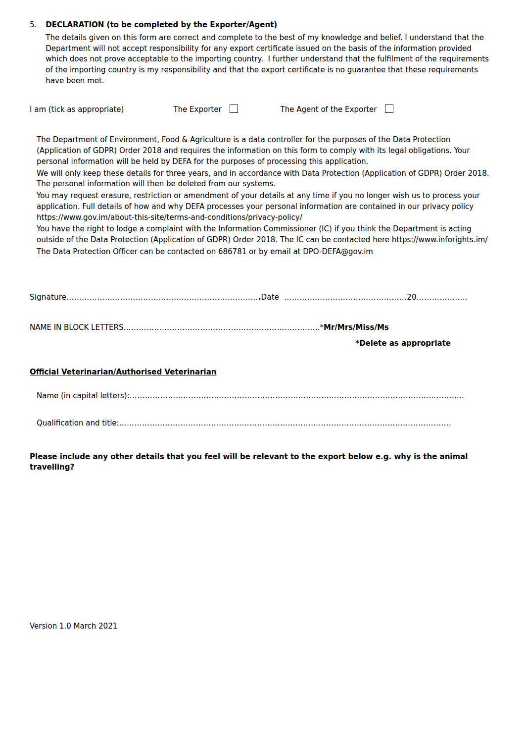5.
DECLARATION (to be completed by the Exporter/Agent)
The details given on this form are correct and complete to the best of my knowledge and belief. I understand that the Department will not accept responsibility for any export certificate issued on the basis of the information provided which does not prove acceptable to the importing country. I further understand that the fulfilment of the requirements of the importing country is my responsibility and that the export certificate is no guarantee that these requirements have been met.
I am (tick as appropriate) The Exporter The Agent of the Exporter
The Department of Environment, Food & Agriculture is a data controller for the purposes of the Data Protection (Application of GDPR) Order 2018 and requires the information on this form to comply with its legal obligations. Your personal information will be held by DEFA for the purposes of processing this application.
We will only keep these details for three years, and in accordance with Data Protection (Application of GDPR) Order 2018. The personal information will then be deleted from our systems.
You may request erasure, restriction or amendment of your details at any time if you no longer wish us to process your application. Full details of how and why DEFA processes your personal information are contained in our privacy policy https://www.gov.im/about-this-site/terms-and-conditions/privacy-policy/
You have the right to lodge a complaint with the Information Commissioner (IC) if you think the Department is acting outside of the Data Protection (Application of GDPR) Order 2018. The IC can be contacted here https://www.inforights.im/
The Data Protection Officer can be contacted on 686781 or by email at DPO-DEFA@gov.im
Signature…………………………………………………………………. Date …………………………………………20………………..
NAME IN BLOCK LETTERS…………………………………………………………………..*Mr/Mrs/Miss/Ms
*Delete as appropriate
Official Veterinarian/Authorised Veterinarian
Name (in capital letters):…………………………………………………………………………………………………………………..
Qualification and title:………………………………………………………………………………………………………………….
Please include any other details that you feel will be relevant to the export below e.g. why is the animal travelling?
Version 1.0 March 2021